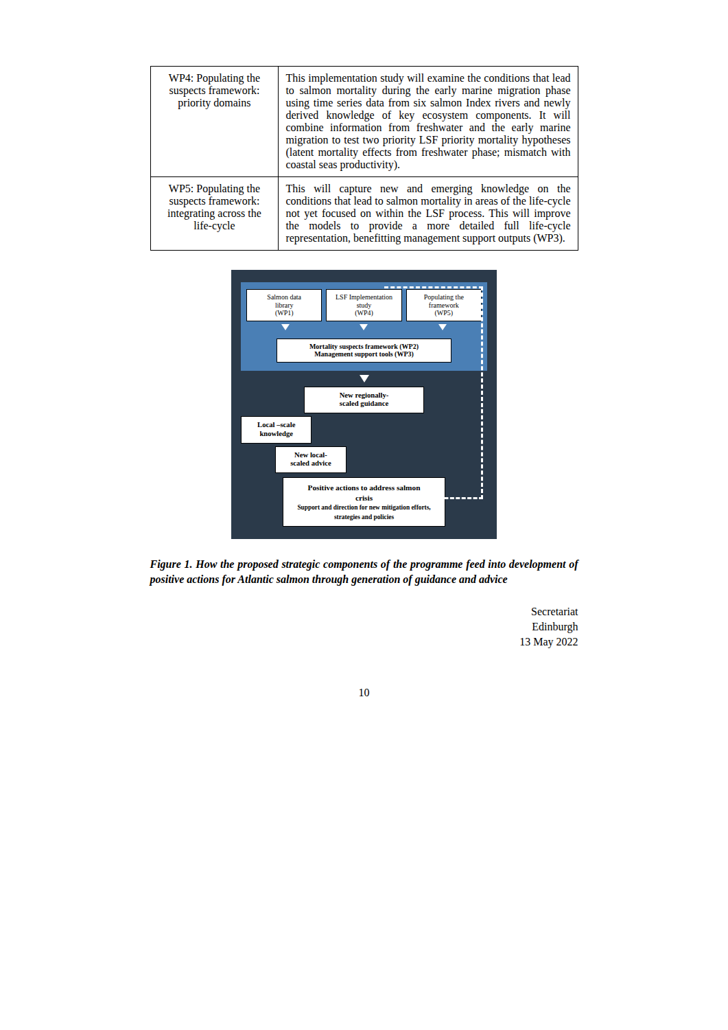| WP4: Populating the suspects framework: priority domains | This implementation study will examine the conditions that lead to salmon mortality during the early marine migration phase using time series data from six salmon Index rivers and newly derived knowledge of key ecosystem components. It will combine information from freshwater and the early marine migration to test two priority LSF priority mortality hypotheses (latent mortality effects from freshwater phase; mismatch with coastal seas productivity). |
| WP5: Populating the suspects framework: integrating across the life-cycle | This will capture new and emerging knowledge on the conditions that lead to salmon mortality in areas of the life-cycle not yet focused on within the LSF process. This will improve the models to provide a more detailed full life-cycle representation, benefitting management support outputs (WP3). |
Salmon data
library
(WP1)
LSF Implementation
study
(WP4)
Populating the
framework
(WP5)
Mortality suspects framework (WP2)
Management support tools (WP3)
New regionally-
scaled guidance
Local –scale
knowledge
New local-
scaled advice
Positive actions to address salmon
crisis
Support and direction for new mitigation efforts,
strategies and policies
Figure 1. How the proposed strategic components of the programme feed into development of positive actions for Atlantic salmon through generation of guidance and advice
Secretariat
Edinburgh
13 May 2022
10